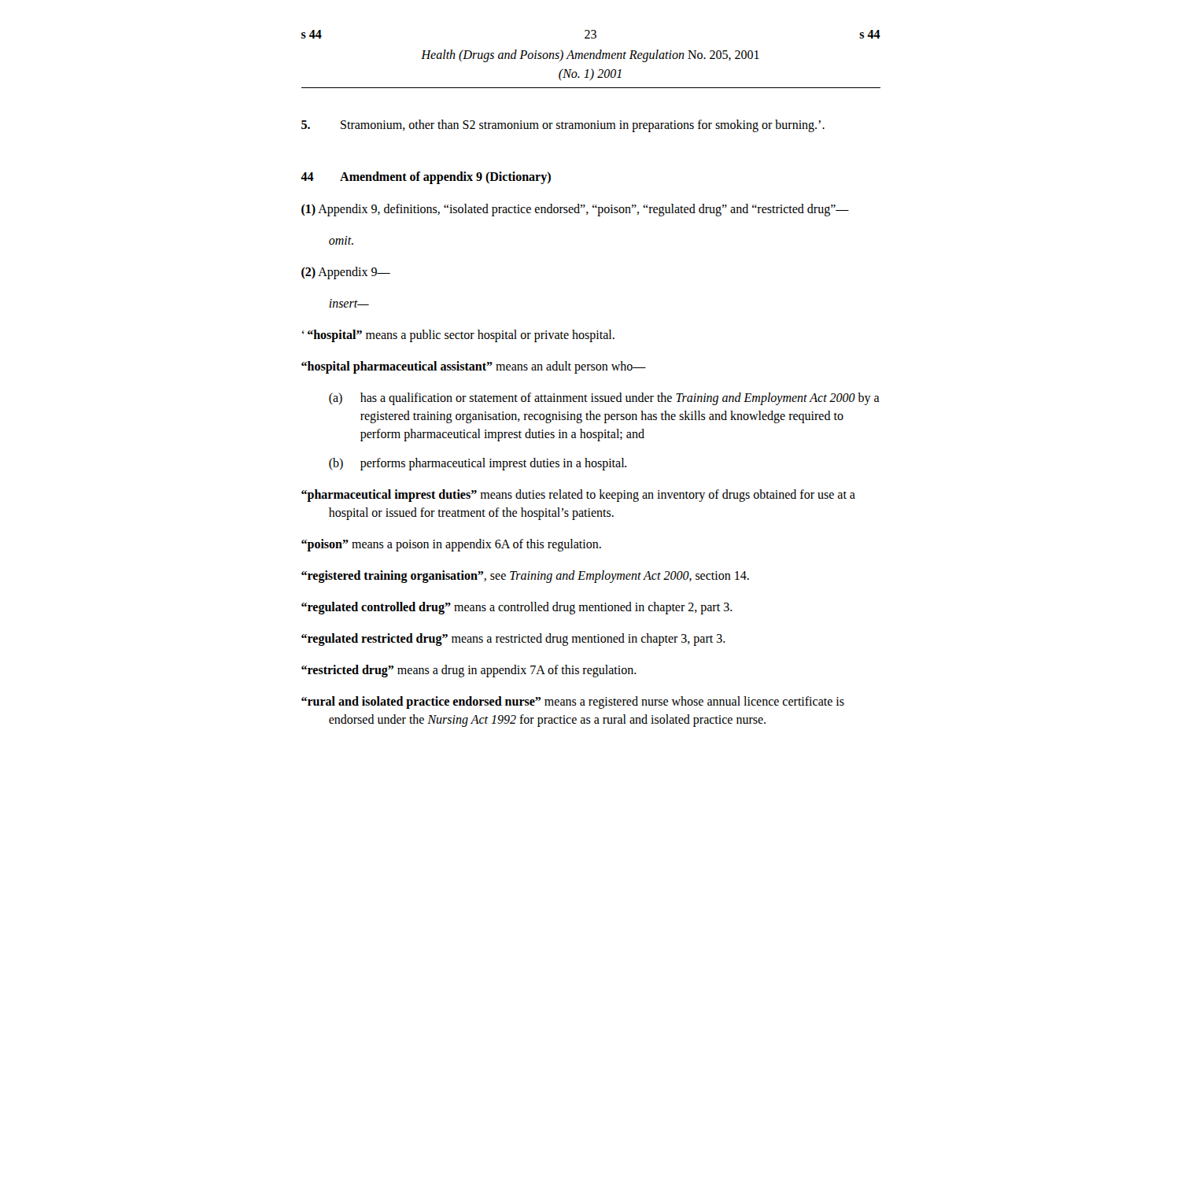s 44
23
s 44
Health (Drugs and Poisons) Amendment Regulation No. 205, 2001 (No. 1) 2001
5.
Stramonium, other than S2 stramonium or stramonium in preparations for smoking or burning.’.
44 Amendment of appendix 9 (Dictionary)
(1) Appendix 9, definitions, “isolated practice endorsed”, “poison”, “regulated drug” and “restricted drug”—
omit.
(2) Appendix 9—
insert—
‘“hospital” means a public sector hospital or private hospital.
“hospital pharmaceutical assistant” means an adult person who—
(a) has a qualification or statement of attainment issued under the Training and Employment Act 2000 by a registered training organisation, recognising the person has the skills and knowledge required to perform pharmaceutical imprest duties in a hospital; and
(b) performs pharmaceutical imprest duties in a hospital.
“pharmaceutical imprest duties” means duties related to keeping an inventory of drugs obtained for use at a hospital or issued for treatment of the hospital’s patients.
“poison” means a poison in appendix 6A of this regulation.
“registered training organisation”, see Training and Employment Act 2000, section 14.
“regulated controlled drug” means a controlled drug mentioned in chapter 2, part 3.
“regulated restricted drug” means a restricted drug mentioned in chapter 3, part 3.
“restricted drug” means a drug in appendix 7A of this regulation.
“rural and isolated practice endorsed nurse” means a registered nurse whose annual licence certificate is endorsed under the Nursing Act 1992 for practice as a rural and isolated practice nurse.